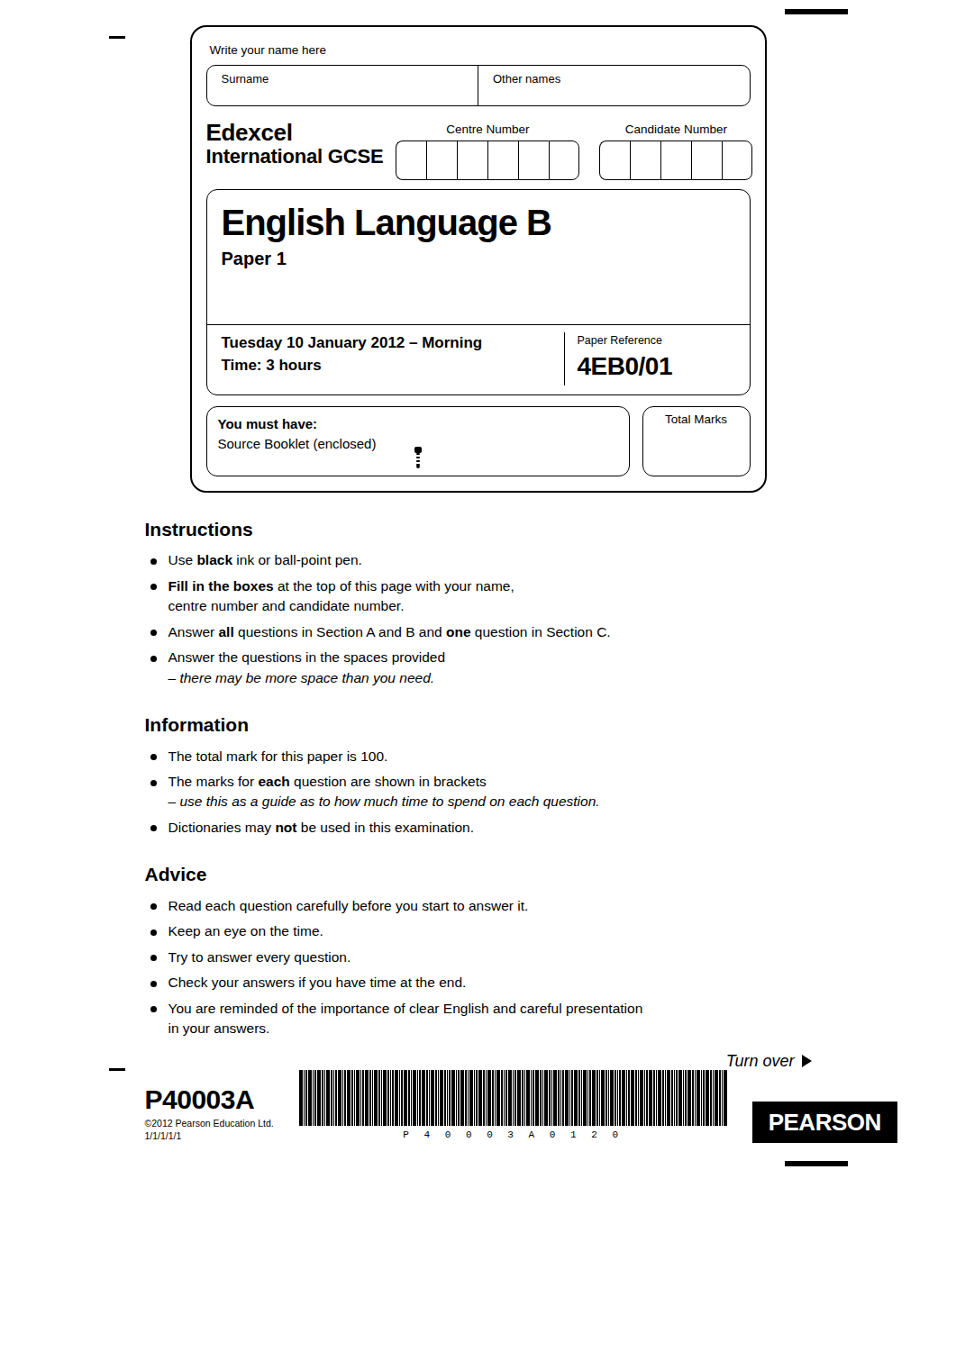Write your name here
Surname
Other names
Edexcel
International GCSE
Centre Number
Candidate Number
English Language B
Paper 1
Tuesday 10 January 2012 – Morning
Time: 3 hours
Paper Reference
4EB0/01
You must have:
Source Booklet (enclosed)
Total Marks
Instructions
Use black ink or ball-point pen.
Fill in the boxes at the top of this page with your name,
centre number and candidate number.
Answer all questions in Section A and B and one question in Section C.
Answer the questions in the spaces provided
– there may be more space than you need.
Information
The total mark for this paper is 100.
The marks for each question are shown in brackets
– use this as a guide as to how much time to spend on each question.
Dictionaries may not be used in this examination.
Advice
Read each question carefully before you start to answer it.
Keep an eye on the time.
Try to answer every question.
Check your answers if you have time at the end.
You are reminded of the importance of clear English and careful presentation
in your answers.
Turn over
P40003A
©2012 Pearson Education Ltd.
1/1/1/1/1
P 4 0 0 0 3 A 0 1 2 0
PEARSON